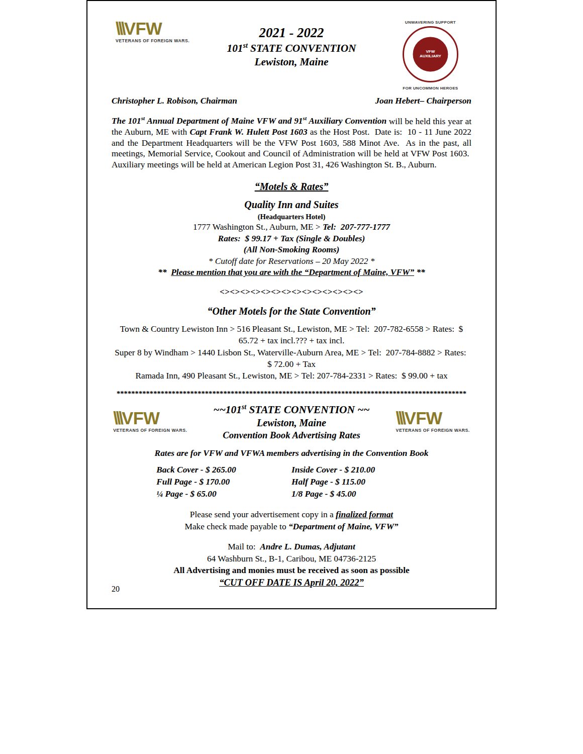\\\VFW
VETERANS OF FOREIGN WARS.
2021 - 2022
101st STATE CONVENTION
Lewiston, Maine
UNWAVERING SUPPORT
VFW
AUXILIARY
FOR UNCOMMON HEROES
Christopher L. Robison, Chairman
Joan Hebert– Chairperson
The 101st Annual Department of Maine VFW and 91st Auxiliary Convention will be held this year at the Auburn, ME with Capt Frank W. Hulett Post 1603 as the Host Post. Date is: 10 - 11 June 2022 and the Department Headquarters will be the VFW Post 1603, 588 Minot Ave. As in the past, all meetings, Memorial Service, Cookout and Council of Administration will be held at VFW Post 1603. Auxiliary meetings will be held at American Legion Post 31, 426 Washington St. B., Auburn.
“Motels & Rates”
Quality Inn and Suites
(Headquarters Hotel)
1777 Washington St., Auburn, ME > Tel: 207-777-1777
Rates: $ 99.17 + Tax (Single & Doubles)
(All Non-Smoking Rooms)
* Cutoff date for Reservations – 20 May 2022 *
** Please mention that you are with the “Department of Maine, VFW” **
<><><><><><><><><><><><><><>
“Other Motels for the State Convention”
Town & Country Lewiston Inn > 516 Pleasant St., Lewiston, ME > Tel: 207-782-6558 > Rates: $ 65.72 + tax incl.??? + tax incl.
Super 8 by Windham > 1440 Lisbon St., Waterville-Auburn Area, ME > Tel: 207-784-8882 > Rates: $ 72.00 + Tax
Ramada Inn, 490 Pleasant St., Lewiston, ME > Tel: 207-784-2331 > Rates: $ 99.00 + tax
***********************************************************************************************
\\\VFW
VETERANS OF FOREIGN WARS.
~~101st STATE CONVENTION ~~
Lewiston, Maine
Convention Book Advertising Rates
\\\VFW
VETERANS OF FOREIGN WARS.
Rates are for VFW and VFWA members advertising in the Convention Book
| Back Cover - $ 265.00 | Inside Cover - $ 210.00 |
| Full Page - $ 170.00 | Half Page - $ 115.00 |
| ¼ Page - $ 65.00 | 1/8 Page - $ 45.00 |
Please send your advertisement copy in a finalized format
Make check made payable to “Department of Maine, VFW”
Mail to: Andre L. Dumas, Adjutant
64 Washburn St., B-1, Caribou, ME 04736-2125
All Advertising and monies must be received as soon as possible
“CUT OFF DATE IS April 20, 2022”
20